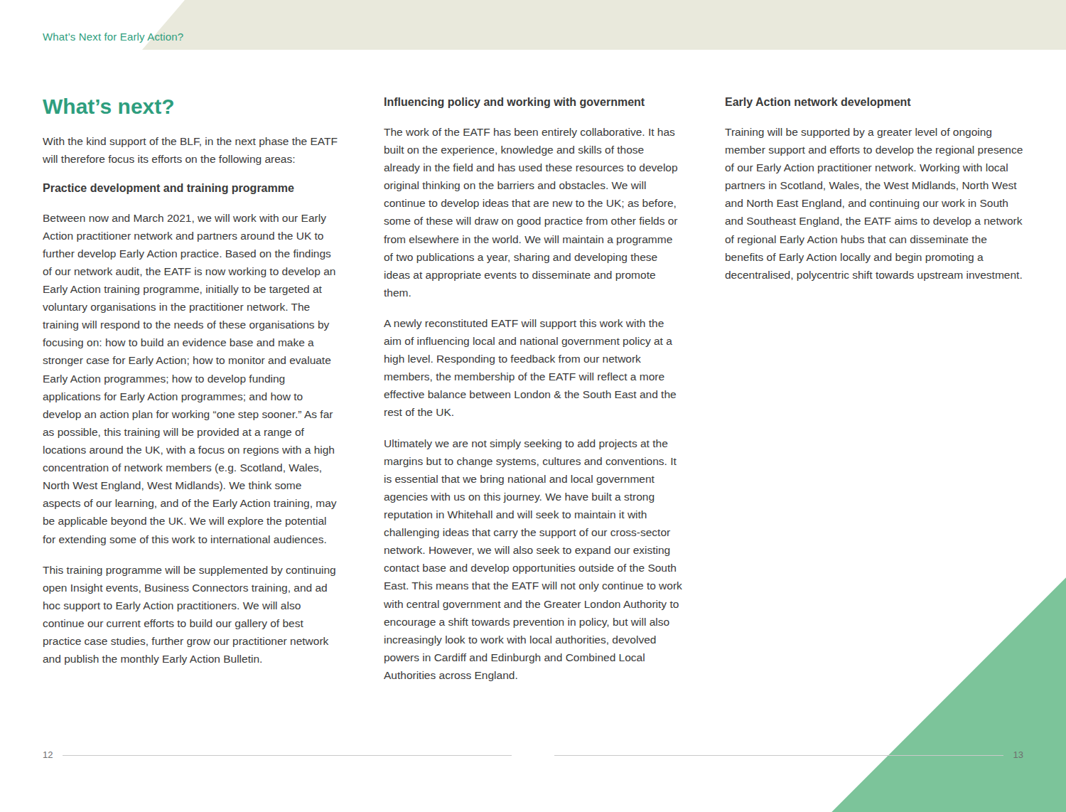What’s Next for Early Action?
What’s next?
With the kind support of the BLF, in the next phase the EATF will therefore focus its efforts on the following areas:
Practice development and training programme
Between now and March 2021, we will work with our Early Action practitioner network and partners around the UK to further develop Early Action practice. Based on the findings of our network audit, the EATF is now working to develop an Early Action training programme, initially to be targeted at voluntary organisations in the practitioner network. The training will respond to the needs of these organisations by focusing on: how to build an evidence base and make a stronger case for Early Action; how to monitor and evaluate Early Action programmes; how to develop funding applications for Early Action programmes; and how to develop an action plan for working “one step sooner.” As far as possible, this training will be provided at a range of locations around the UK, with a focus on regions with a high concentration of network members (e.g. Scotland, Wales, North West England, West Midlands). We think some aspects of our learning, and of the Early Action training, may be applicable beyond the UK. We will explore the potential for extending some of this work to international audiences.
This training programme will be supplemented by continuing open Insight events, Business Connectors training, and ad hoc support to Early Action practitioners. We will also continue our current efforts to build our gallery of best practice case studies, further grow our practitioner network and publish the monthly Early Action Bulletin.
Influencing policy and working with government
The work of the EATF has been entirely collaborative. It has built on the experience, knowledge and skills of those already in the field and has used these resources to develop original thinking on the barriers and obstacles. We will continue to develop ideas that are new to the UK; as before, some of these will draw on good practice from other fields or from elsewhere in the world. We will maintain a programme of two publications a year, sharing and developing these ideas at appropriate events to disseminate and promote them.
A newly reconstituted EATF will support this work with the aim of influencing local and national government policy at a high level. Responding to feedback from our network members, the membership of the EATF will reflect a more effective balance between London & the South East and the rest of the UK.
Ultimately we are not simply seeking to add projects at the margins but to change systems, cultures and conventions. It is essential that we bring national and local government agencies with us on this journey. We have built a strong reputation in Whitehall and will seek to maintain it with challenging ideas that carry the support of our cross-sector network. However, we will also seek to expand our existing contact base and develop opportunities outside of the South East. This means that the EATF will not only continue to work with central government and the Greater London Authority to encourage a shift towards prevention in policy, but will also increasingly look to work with local authorities, devolved powers in Cardiff and Edinburgh and Combined Local Authorities across England.
Early Action network development
Training will be supported by a greater level of ongoing member support and efforts to develop the regional presence of our Early Action practitioner network. Working with local partners in Scotland, Wales, the West Midlands, North West and North East England, and continuing our work in South and Southeast England, the EATF aims to develop a network of regional Early Action hubs that can disseminate the benefits of Early Action locally and begin promoting a decentralised, polycentric shift towards upstream investment.
12
13